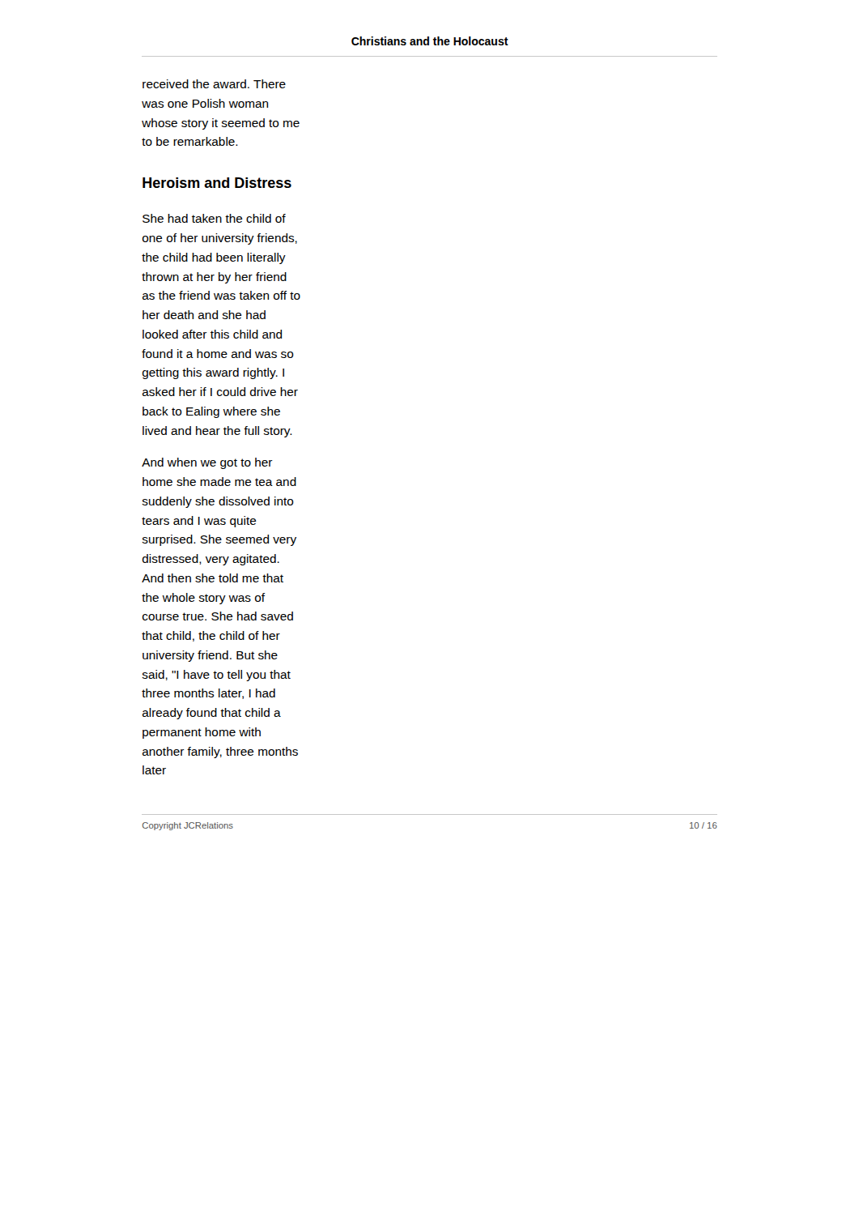Christians and the Holocaust
received the award. There was one Polish woman whose story it seemed to me to be remarkable.
Heroism and Distress
She had taken the child of one of her university friends, the child had been literally thrown at her by her friend as the friend was taken off to her death and she had looked after this child and found it a home and was so getting this award rightly. I asked her if I could drive her back to Ealing where she lived and hear the full story.
And when we got to her home she made me tea and suddenly she dissolved into tears and I was quite surprised. She seemed very distressed, very agitated. And then she told me that the whole story was of course true. She had saved that child, the child of her university friend. But she said, "I have to tell you that three months later, I had already found that child a permanent home with another family, three months later
Copyright JCRelations 10 / 16